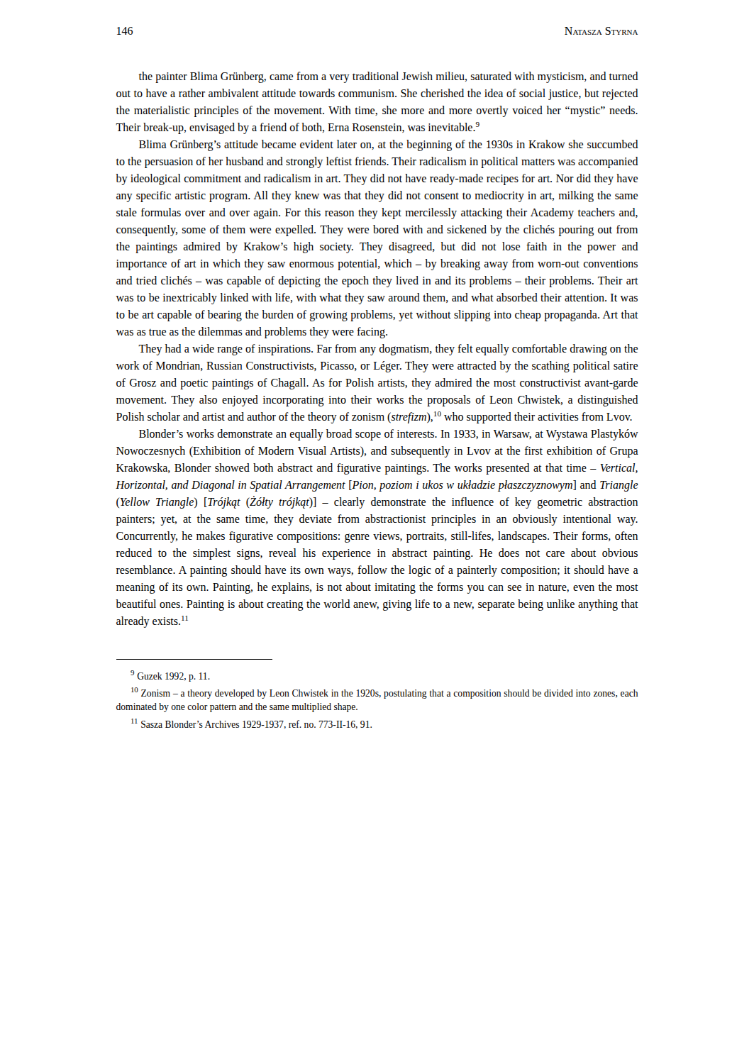146 Natasza Styrna
the painter Blima Grünberg, came from a very traditional Jewish milieu, saturated with mysticism, and turned out to have a rather ambivalent attitude towards communism. She cherished the idea of social justice, but rejected the materialistic principles of the movement. With time, she more and more overtly voiced her “mystic” needs. Their break-up, envisaged by a friend of both, Erna Rosenstein, was inevitable.9
Blima Grünberg’s attitude became evident later on, at the beginning of the 1930s in Krakow she succumbed to the persuasion of her husband and strongly leftist friends. Their radicalism in political matters was accompanied by ideological commitment and radicalism in art. They did not have ready-made recipes for art. Nor did they have any specific artistic program. All they knew was that they did not consent to mediocrity in art, milking the same stale formulas over and over again. For this reason they kept mercilessly attacking their Academy teachers and, consequently, some of them were expelled. They were bored with and sickened by the clichés pouring out from the paintings admired by Krakow’s high society. They disagreed, but did not lose faith in the power and importance of art in which they saw enormous potential, which – by breaking away from worn-out conventions and tried clichés – was capable of depicting the epoch they lived in and its problems – their problems. Their art was to be inextricably linked with life, with what they saw around them, and what absorbed their attention. It was to be art capable of bearing the burden of growing problems, yet without slipping into cheap propaganda. Art that was as true as the dilemmas and problems they were facing.
They had a wide range of inspirations. Far from any dogmatism, they felt equally comfortable drawing on the work of Mondrian, Russian Constructivists, Picasso, or Léger. They were attracted by the scathing political satire of Grosz and poetic paintings of Chagall. As for Polish artists, they admired the most constructivist avant-garde movement. They also enjoyed incorporating into their works the proposals of Leon Chwistek, a distinguished Polish scholar and artist and author of the theory of zonism (strefizm),10 who supported their activities from Lvov.
Blonder’s works demonstrate an equally broad scope of interests. In 1933, in Warsaw, at Wystawa Plastyków Nowoczesnych (Exhibition of Modern Visual Artists), and subsequently in Lvov at the first exhibition of Grupa Krakowska, Blonder showed both abstract and figurative paintings. The works presented at that time – Vertical, Horizontal, and Diagonal in Spatial Arrangement [Pion, poziom i ukos w układzie płaszczyznowym] and Triangle (Yellow Triangle) [Trójkąt (Żółty trójkąt)] – clearly demonstrate the influence of key geometric abstraction painters; yet, at the same time, they deviate from abstractionist principles in an obviously intentional way. Concurrently, he makes figurative compositions: genre views, portraits, still-lifes, landscapes. Their forms, often reduced to the simplest signs, reveal his experience in abstract painting. He does not care about obvious resemblance. A painting should have its own ways, follow the logic of a painterly composition; it should have a meaning of its own. Painting, he explains, is not about imitating the forms you can see in nature, even the most beautiful ones. Painting is about creating the world anew, giving life to a new, separate being unlike anything that already exists.11
9 Guzek 1992, p. 11.
10 Zonism – a theory developed by Leon Chwistek in the 1920s, postulating that a composition should be divided into zones, each dominated by one color pattern and the same multiplied shape.
11 Sasza Blonder’s Archives 1929-1937, ref. no. 773-II-16, 91.